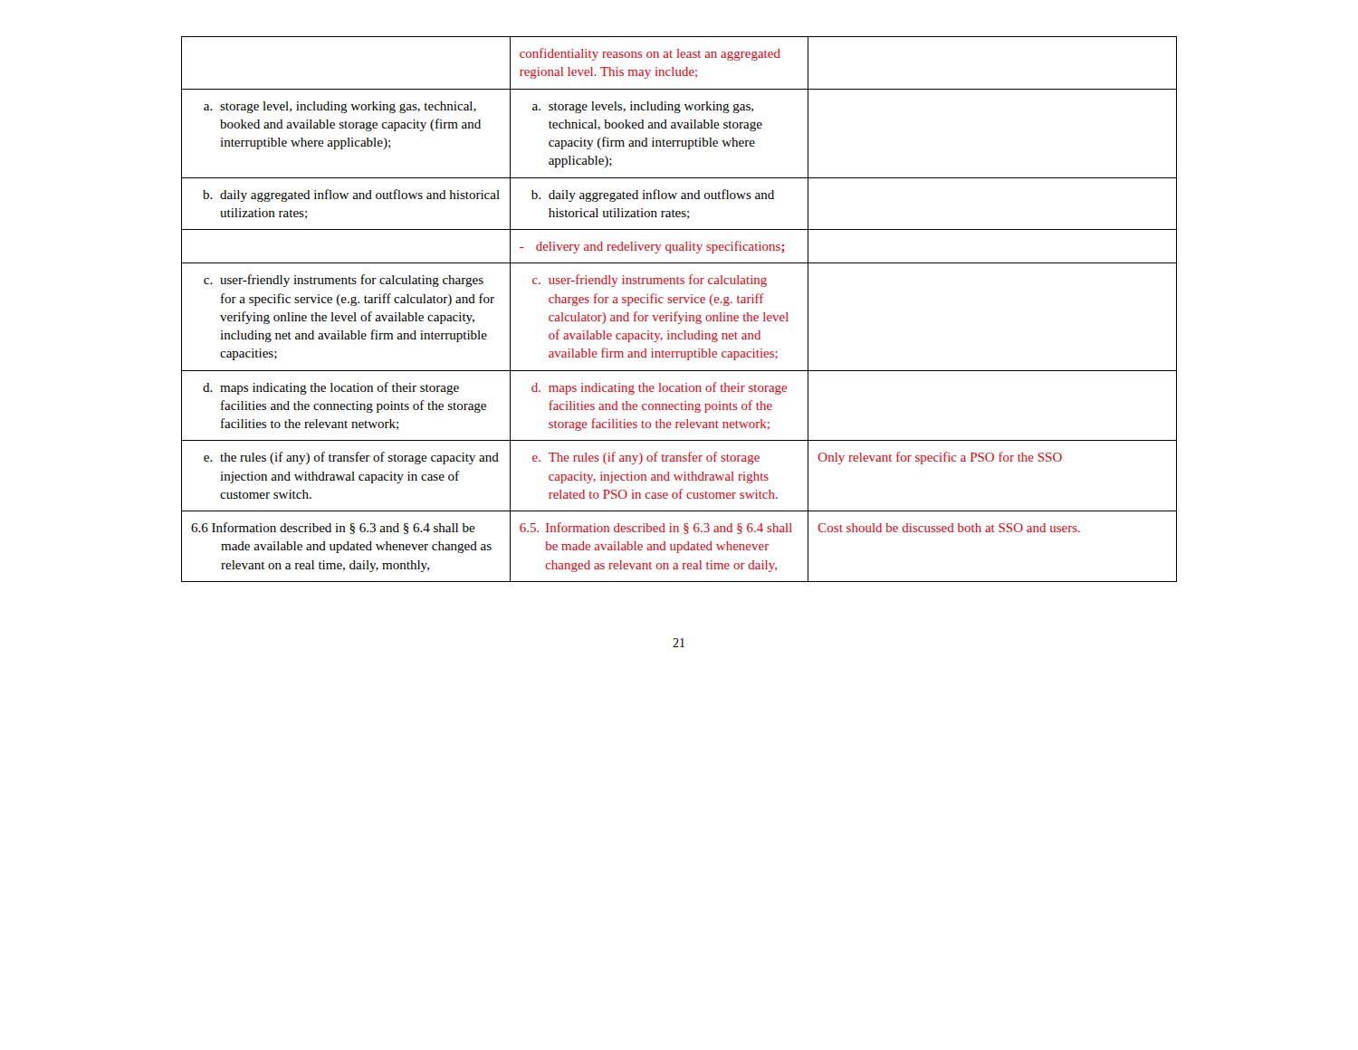| | confidentiality reasons on at least an aggregated regional level. This may include; | |
| storage level, including working gas, technical, booked and available storage capacity (firm and interruptible where applicable); | storage levels, including working gas, technical, booked and available storage capacity (firm and interruptible where applicable); | |
| daily aggregated inflow and outflows and historical utilization rates; | daily aggregated inflow and outflows and historical utilization rates; | |
| | delivery and redelivery quality specifications ; | |
| user-friendly instruments for calculating charges for a specific service (e.g. tariff calculator) and for verifying online the level of available capacity, including net and available firm and interruptible capacities; | user-friendly instruments for calculating charges for a specific service (e.g. tariff calculator) and for verifying online the level of available capacity, including net and available firm and interruptible capacities; | |
| maps indicating the location of their storage facilities and the connecting points of the storage facilities to the relevant network; | maps indicating the location of their storage facilities and the connecting points of the storage facilities to the relevant network; | |
| the rules (if any) of transfer of storage capacity and injection and withdrawal capacity in case of customer switch. | The rules (if any) of transfer of storage capacity, injection and withdrawal rights related to PSO in case of customer switch. | Only relevant for specific a PSO for the SSO |
| 6.6 Information described in § 6.3 and § 6.4 shall be made available and updated whenever changed as relevant on a real time, daily, monthly, | 6.5. Information described in § 6.3 and § 6.4 shall be made available and updated whenever changed as relevant on a real time or daily, | Cost should be discussed both at SSO and users. |
21